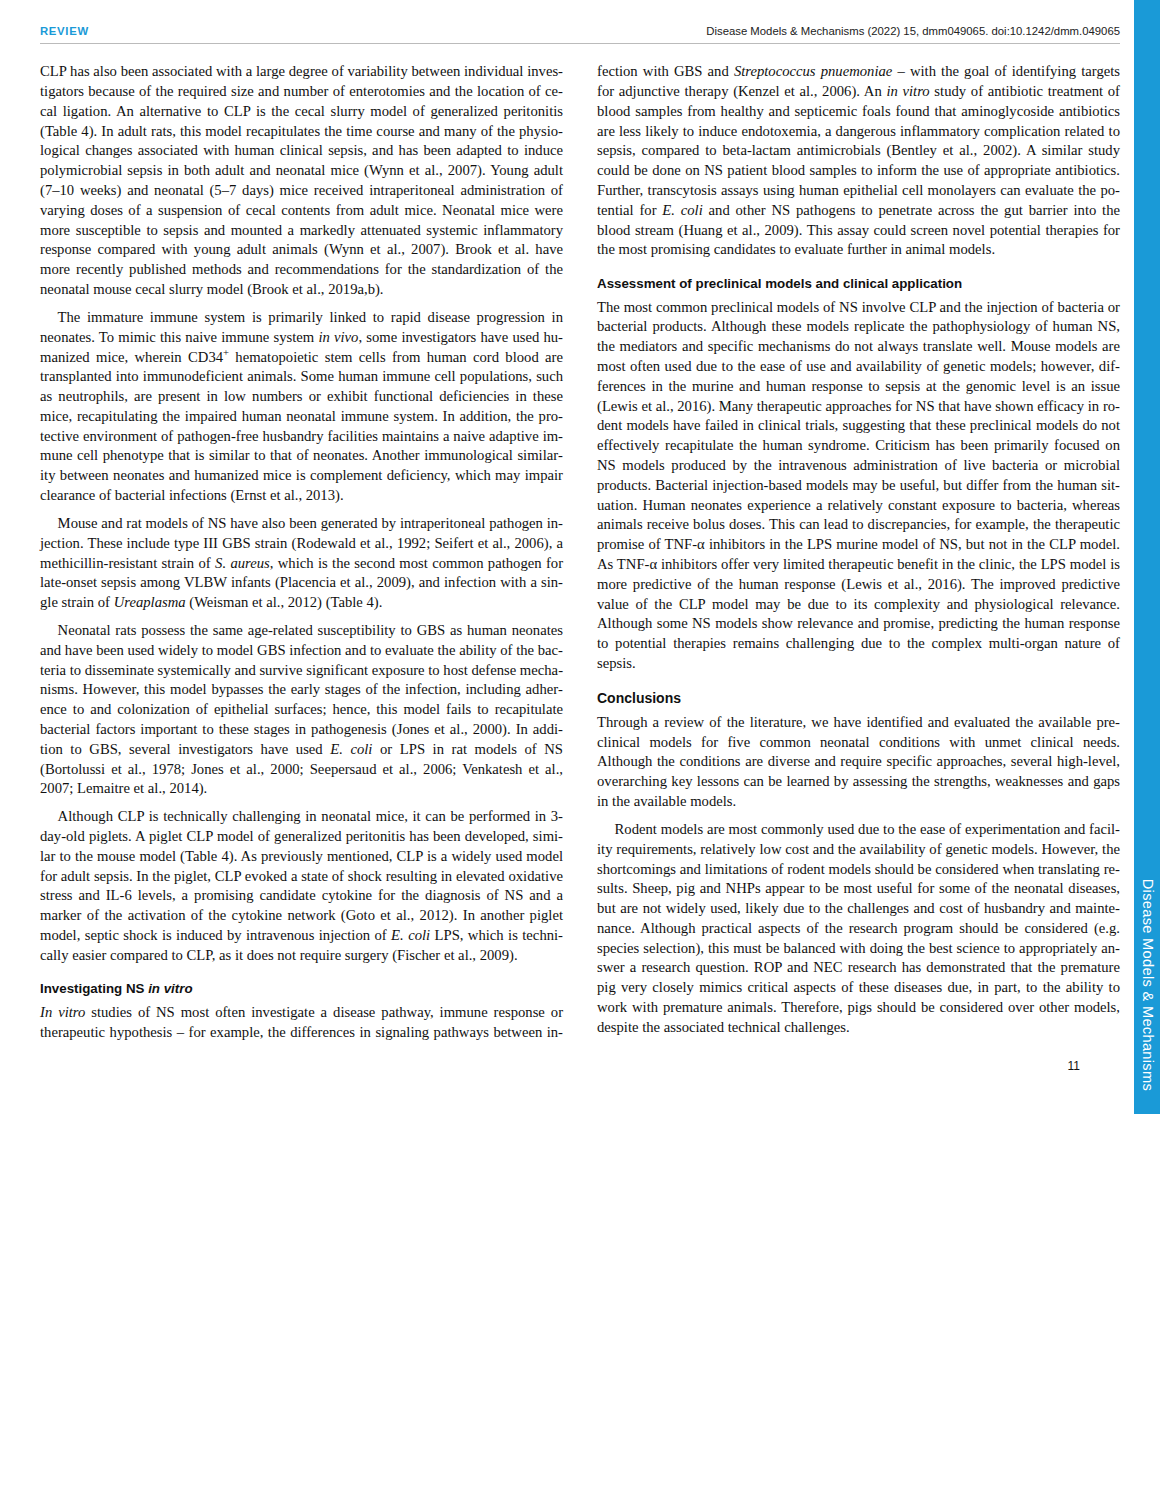Disease Models & Mechanisms
Review
Disease Models & Mechanisms (2022) 15, dmm049065. doi:10.1242/dmm.049065
CLP has also been associated with a large degree of variability between individual investigators because of the required size and number of enterotomies and the location of cecal ligation. An alternative to CLP is the cecal slurry model of generalized peritonitis (Table 4). In adult rats, this model recapitulates the time course and many of the physiological changes associated with human clinical sepsis, and has been adapted to induce polymicrobial sepsis in both adult and neonatal mice (Wynn et al., 2007). Young adult (7–10 weeks) and neonatal (5–7 days) mice received intraperitoneal administration of varying doses of a suspension of cecal contents from adult mice. Neonatal mice were more susceptible to sepsis and mounted a markedly attenuated systemic inflammatory response compared with young adult animals (Wynn et al., 2007). Brook et al. have more recently published methods and recommendations for the standardization of the neonatal mouse cecal slurry model (Brook et al., 2019a,b).
The immature immune system is primarily linked to rapid disease progression in neonates. To mimic this naive immune system in vivo, some investigators have used humanized mice, wherein CD34+ hematopoietic stem cells from human cord blood are transplanted into immunodeficient animals. Some human immune cell populations, such as neutrophils, are present in low numbers or exhibit functional deficiencies in these mice, recapitulating the impaired human neonatal immune system. In addition, the protective environment of pathogen-free husbandry facilities maintains a naive adaptive immune cell phenotype that is similar to that of neonates. Another immunological similarity between neonates and humanized mice is complement deficiency, which may impair clearance of bacterial infections (Ernst et al., 2013).
Mouse and rat models of NS have also been generated by intraperitoneal pathogen injection. These include type III GBS strain (Rodewald et al., 1992; Seifert et al., 2006), a methicillin-resistant strain of S. aureus, which is the second most common pathogen for late-onset sepsis among VLBW infants (Placencia et al., 2009), and infection with a single strain of Ureaplasma (Weisman et al., 2012) (Table 4).
Neonatal rats possess the same age-related susceptibility to GBS as human neonates and have been used widely to model GBS infection and to evaluate the ability of the bacteria to disseminate systemically and survive significant exposure to host defense mechanisms. However, this model bypasses the early stages of the infection, including adherence to and colonization of epithelial surfaces; hence, this model fails to recapitulate bacterial factors important to these stages in pathogenesis (Jones et al., 2000). In addition to GBS, several investigators have used E. coli or LPS in rat models of NS (Bortolussi et al., 1978; Jones et al., 2000; Seepersaud et al., 2006; Venkatesh et al., 2007; Lemaitre et al., 2014).
Although CLP is technically challenging in neonatal mice, it can be performed in 3-day-old piglets. A piglet CLP model of generalized peritonitis has been developed, similar to the mouse model (Table 4). As previously mentioned, CLP is a widely used model for adult sepsis. In the piglet, CLP evoked a state of shock resulting in elevated oxidative stress and IL-6 levels, a promising candidate cytokine for the diagnosis of NS and a marker of the activation of the cytokine network (Goto et al., 2012). In another piglet model, septic shock is induced by intravenous injection of E. coli LPS, which is technically easier compared to CLP, as it does not require surgery (Fischer et al., 2009).
Investigating NS in vitro
In vitro studies of NS most often investigate a disease pathway, immune response or therapeutic hypothesis – for example, the differences in signaling pathways between infection with GBS and Streptococcus pnuemoniae – with the goal of identifying targets for adjunctive therapy (Kenzel et al., 2006). An in vitro study of antibiotic treatment of blood samples from healthy and septicemic foals found that aminoglycoside antibiotics are less likely to induce endotoxemia, a dangerous inflammatory complication related to sepsis, compared to beta-lactam antimicrobials (Bentley et al., 2002). A similar study could be done on NS patient blood samples to inform the use of appropriate antibiotics. Further, transcytosis assays using human epithelial cell monolayers can evaluate the potential for E. coli and other NS pathogens to penetrate across the gut barrier into the blood stream (Huang et al., 2009). This assay could screen novel potential therapies for the most promising candidates to evaluate further in animal models.
Assessment of preclinical models and clinical application
The most common preclinical models of NS involve CLP and the injection of bacteria or bacterial products. Although these models replicate the pathophysiology of human NS, the mediators and specific mechanisms do not always translate well. Mouse models are most often used due to the ease of use and availability of genetic models; however, differences in the murine and human response to sepsis at the genomic level is an issue (Lewis et al., 2016). Many therapeutic approaches for NS that have shown efficacy in rodent models have failed in clinical trials, suggesting that these preclinical models do not effectively recapitulate the human syndrome. Criticism has been primarily focused on NS models produced by the intravenous administration of live bacteria or microbial products. Bacterial injection-based models may be useful, but differ from the human situation. Human neonates experience a relatively constant exposure to bacteria, whereas animals receive bolus doses. This can lead to discrepancies, for example, the therapeutic promise of TNF-α inhibitors in the LPS murine model of NS, but not in the CLP model. As TNF-α inhibitors offer very limited therapeutic benefit in the clinic, the LPS model is more predictive of the human response (Lewis et al., 2016). The improved predictive value of the CLP model may be due to its complexity and physiological relevance. Although some NS models show relevance and promise, predicting the human response to potential therapies remains challenging due to the complex multi-organ nature of sepsis.
Conclusions
Through a review of the literature, we have identified and evaluated the available preclinical models for five common neonatal conditions with unmet clinical needs. Although the conditions are diverse and require specific approaches, several high-level, overarching key lessons can be learned by assessing the strengths, weaknesses and gaps in the available models.
Rodent models are most commonly used due to the ease of experimentation and facility requirements, relatively low cost and the availability of genetic models. However, the shortcomings and limitations of rodent models should be considered when translating results. Sheep, pig and NHPs appear to be most useful for some of the neonatal diseases, but are not widely used, likely due to the challenges and cost of husbandry and maintenance. Although practical aspects of the research program should be considered (e.g. species selection), this must be balanced with doing the best science to appropriately answer a research question. ROP and NEC research has demonstrated that the premature pig very closely mimics critical aspects of these diseases due, in part, to the ability to work with premature animals. Therefore, pigs should be considered over other models, despite the associated technical challenges.
11